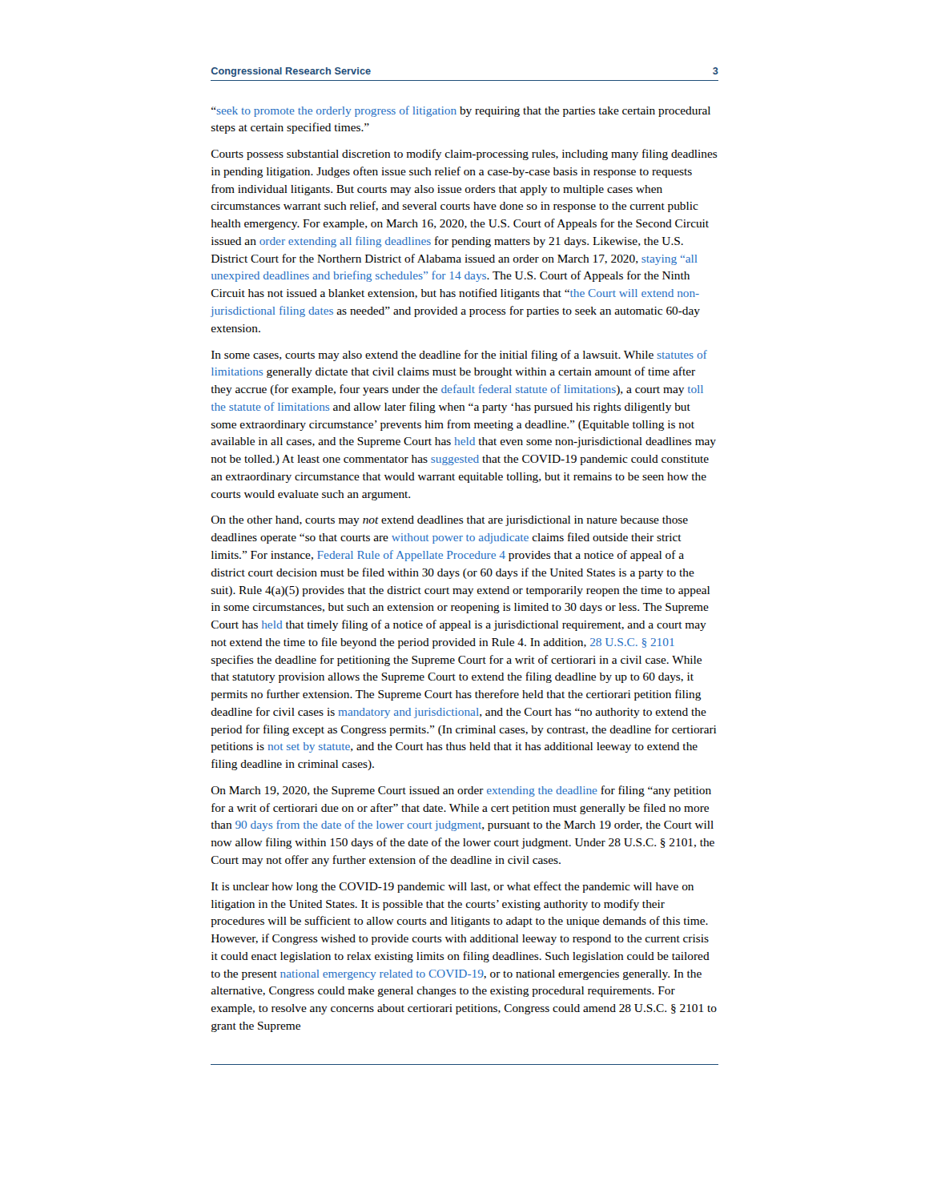Congressional Research Service 3
“seek to promote the orderly progress of litigation by requiring that the parties take certain procedural steps at certain specified times.”
Courts possess substantial discretion to modify claim-processing rules, including many filing deadlines in pending litigation. Judges often issue such relief on a case-by-case basis in response to requests from individual litigants. But courts may also issue orders that apply to multiple cases when circumstances warrant such relief, and several courts have done so in response to the current public health emergency. For example, on March 16, 2020, the U.S. Court of Appeals for the Second Circuit issued an order extending all filing deadlines for pending matters by 21 days. Likewise, the U.S. District Court for the Northern District of Alabama issued an order on March 17, 2020, staying “all unexpired deadlines and briefing schedules” for 14 days. The U.S. Court of Appeals for the Ninth Circuit has not issued a blanket extension, but has notified litigants that “the Court will extend non-jurisdictional filing dates as needed” and provided a process for parties to seek an automatic 60-day extension.
In some cases, courts may also extend the deadline for the initial filing of a lawsuit. While statutes of limitations generally dictate that civil claims must be brought within a certain amount of time after they accrue (for example, four years under the default federal statute of limitations), a court may toll the statute of limitations and allow later filing when “a party ‘has pursued his rights diligently but some extraordinary circumstance’ prevents him from meeting a deadline.” (Equitable tolling is not available in all cases, and the Supreme Court has held that even some non-jurisdictional deadlines may not be tolled.) At least one commentator has suggested that the COVID-19 pandemic could constitute an extraordinary circumstance that would warrant equitable tolling, but it remains to be seen how the courts would evaluate such an argument.
On the other hand, courts may not extend deadlines that are jurisdictional in nature because those deadlines operate “so that courts are without power to adjudicate claims filed outside their strict limits.” For instance, Federal Rule of Appellate Procedure 4 provides that a notice of appeal of a district court decision must be filed within 30 days (or 60 days if the United States is a party to the suit). Rule 4(a)(5) provides that the district court may extend or temporarily reopen the time to appeal in some circumstances, but such an extension or reopening is limited to 30 days or less. The Supreme Court has held that timely filing of a notice of appeal is a jurisdictional requirement, and a court may not extend the time to file beyond the period provided in Rule 4. In addition, 28 U.S.C. § 2101 specifies the deadline for petitioning the Supreme Court for a writ of certiorari in a civil case. While that statutory provision allows the Supreme Court to extend the filing deadline by up to 60 days, it permits no further extension. The Supreme Court has therefore held that the certiorari petition filing deadline for civil cases is mandatory and jurisdictional, and the Court has “no authority to extend the period for filing except as Congress permits.” (In criminal cases, by contrast, the deadline for certiorari petitions is not set by statute, and the Court has thus held that it has additional leeway to extend the filing deadline in criminal cases).
On March 19, 2020, the Supreme Court issued an order extending the deadline for filing “any petition for a writ of certiorari due on or after” that date. While a cert petition must generally be filed no more than 90 days from the date of the lower court judgment, pursuant to the March 19 order, the Court will now allow filing within 150 days of the date of the lower court judgment. Under 28 U.S.C. § 2101, the Court may not offer any further extension of the deadline in civil cases.
It is unclear how long the COVID-19 pandemic will last, or what effect the pandemic will have on litigation in the United States. It is possible that the courts’ existing authority to modify their procedures will be sufficient to allow courts and litigants to adapt to the unique demands of this time. However, if Congress wished to provide courts with additional leeway to respond to the current crisis it could enact legislation to relax existing limits on filing deadlines. Such legislation could be tailored to the present national emergency related to COVID-19, or to national emergencies generally. In the alternative, Congress could make general changes to the existing procedural requirements. For example, to resolve any concerns about certiorari petitions, Congress could amend 28 U.S.C. § 2101 to grant the Supreme